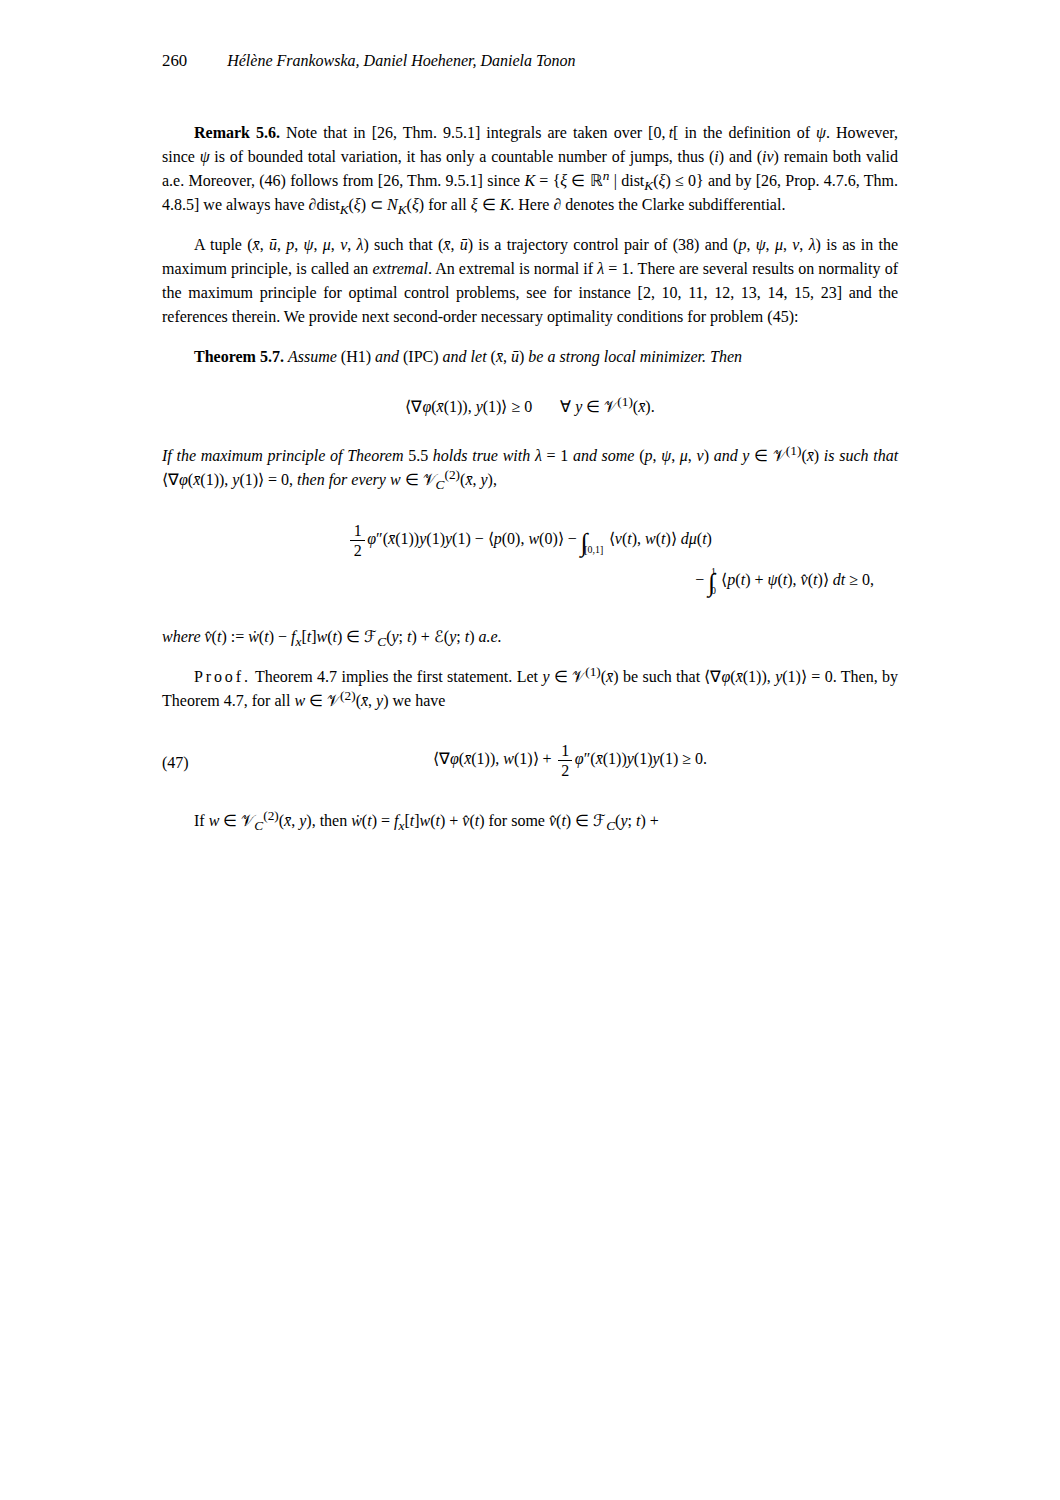260 Hélène Frankowska, Daniel Hoehener, Daniela Tonon
Remark 5.6. Note that in [26, Thm. 9.5.1] integrals are taken over [0, t[ in the definition of ψ. However, since ψ is of bounded total variation, it has only a countable number of jumps, thus (i) and (iv) remain both valid a.e. Moreover, (46) follows from [26, Thm. 9.5.1] since K = {ξ ∈ ℝn | distK(ξ) ≤ 0} and by [26, Prop. 4.7.6, Thm. 4.8.5] we always have ∂distK(ξ) ⊂ NK(ξ) for all ξ ∈ K. Here ∂ denotes the Clarke subdifferential.
A tuple (x̄, ū, p, ψ, μ, ν, λ) such that (x̄, ū) is a trajectory control pair of (38) and (p, ψ, μ, ν, λ) is as in the maximum principle, is called an extremal. An extremal is normal if λ = 1. There are several results on normality of the maximum principle for optimal control problems, see for instance [2, 10, 11, 12, 13, 14, 15, 23] and the references therein. We provide next second-order necessary optimality conditions for problem (45):
Theorem 5.7. Assume (H1) and (IPC) and let (x̄, ū) be a strong local minimizer. Then
⟨∇φ(x̄(1)), y(1)⟩ ≥ 0 ∀ y ∈ 𝒱(1)(x̄).
If the maximum principle of Theorem 5.5 holds true with λ = 1 and some (p, ψ, μ, ν) and y ∈ 𝒱(1)(x̄) is such that ⟨∇φ(x̄(1)), y(1)⟩ = 0, then for every w ∈ 𝒱C(2)(x̄, y),
12 φ″(x̄(1))y(1)y(1) − ⟨p(0), w(0)⟩ − ∫[0,1] ⟨ν(t), w(t)⟩ dμ(t)
− ∫10 ⟨p(t) + ψ(t), v̂(t)⟩ dt ≥ 0,
where v̂(t) := ẇ(t) − fx[t]w(t) ∈ ℱC(y; t) + ℰ(y; t) a.e.
Proof. Theorem 4.7 implies the first statement. Let y ∈ 𝒱(1)(x̄) be such that ⟨∇φ(x̄(1)), y(1)⟩ = 0. Then, by Theorem 4.7, for all w ∈ 𝒱(2)(x̄, y) we have
(47)
⟨∇φ(x̄(1)), w(1)⟩ + 12 φ″(x̄(1))y(1)y(1) ≥ 0.
If w ∈ 𝒱C(2)(x̄, y), then ẇ(t) = fx[t]w(t) + v̂(t) for some v̂(t) ∈ ℱC(y; t) +